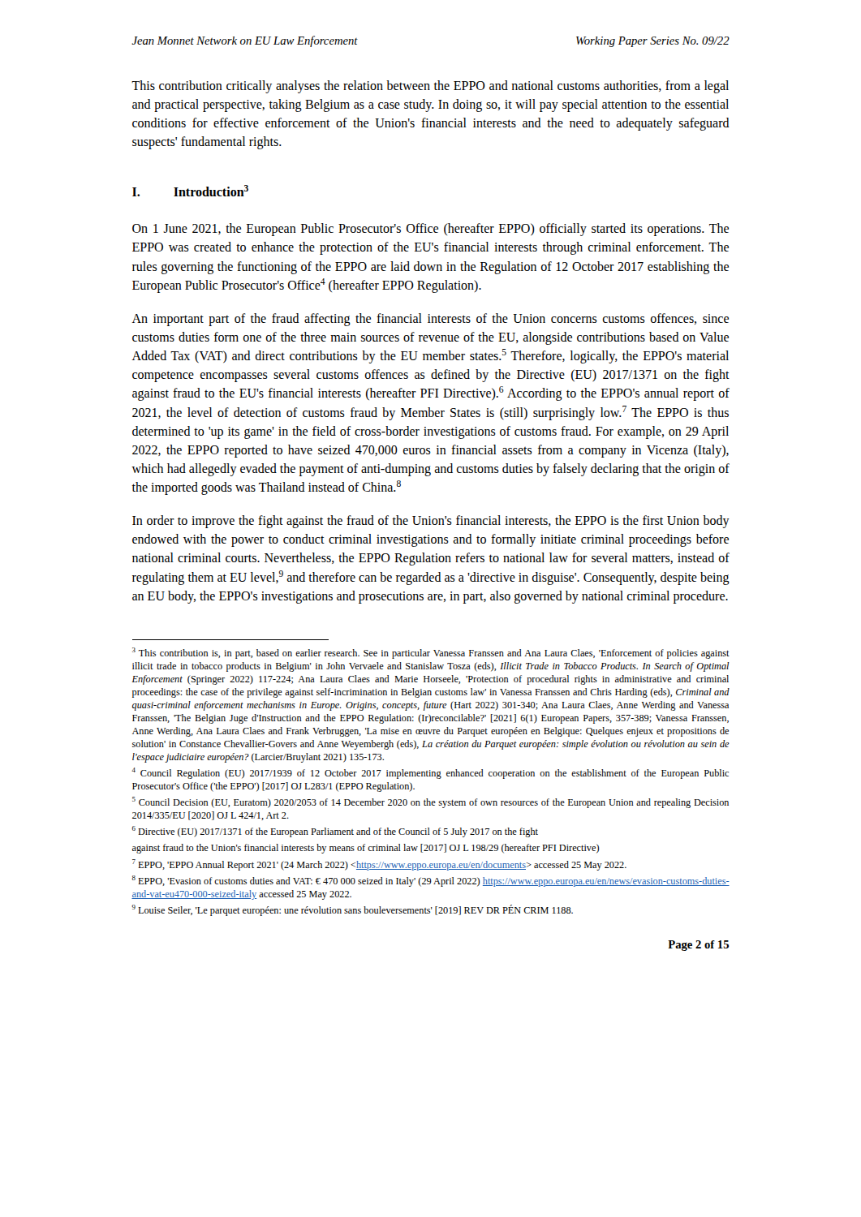Jean Monnet Network on EU Law Enforcement Working Paper Series No. 09/22
This contribution critically analyses the relation between the EPPO and national customs authorities, from a legal and practical perspective, taking Belgium as a case study. In doing so, it will pay special attention to the essential conditions for effective enforcement of the Union's financial interests and the need to adequately safeguard suspects' fundamental rights.
I. Introduction3
On 1 June 2021, the European Public Prosecutor's Office (hereafter EPPO) officially started its operations. The EPPO was created to enhance the protection of the EU's financial interests through criminal enforcement. The rules governing the functioning of the EPPO are laid down in the Regulation of 12 October 2017 establishing the European Public Prosecutor's Office4 (hereafter EPPO Regulation).
An important part of the fraud affecting the financial interests of the Union concerns customs offences, since customs duties form one of the three main sources of revenue of the EU, alongside contributions based on Value Added Tax (VAT) and direct contributions by the EU member states.5 Therefore, logically, the EPPO's material competence encompasses several customs offences as defined by the Directive (EU) 2017/1371 on the fight against fraud to the EU's financial interests (hereafter PFI Directive).6 According to the EPPO's annual report of 2021, the level of detection of customs fraud by Member States is (still) surprisingly low.7 The EPPO is thus determined to 'up its game' in the field of cross-border investigations of customs fraud. For example, on 29 April 2022, the EPPO reported to have seized 470,000 euros in financial assets from a company in Vicenza (Italy), which had allegedly evaded the payment of anti-dumping and customs duties by falsely declaring that the origin of the imported goods was Thailand instead of China.8
In order to improve the fight against the fraud of the Union's financial interests, the EPPO is the first Union body endowed with the power to conduct criminal investigations and to formally initiate criminal proceedings before national criminal courts. Nevertheless, the EPPO Regulation refers to national law for several matters, instead of regulating them at EU level,9 and therefore can be regarded as a 'directive in disguise'. Consequently, despite being an EU body, the EPPO's investigations and prosecutions are, in part, also governed by national criminal procedure.
3 This contribution is, in part, based on earlier research. See in particular Vanessa Franssen and Ana Laura Claes, 'Enforcement of policies against illicit trade in tobacco products in Belgium' in John Vervaele and Stanislaw Tosza (eds), Illicit Trade in Tobacco Products. In Search of Optimal Enforcement (Springer 2022) 117-224; Ana Laura Claes and Marie Horseele, 'Protection of procedural rights in administrative and criminal proceedings: the case of the privilege against self-incrimination in Belgian customs law' in Vanessa Franssen and Chris Harding (eds), Criminal and quasi-criminal enforcement mechanisms in Europe. Origins, concepts, future (Hart 2022) 301-340; Ana Laura Claes, Anne Werding and Vanessa Franssen, 'The Belgian Juge d'Instruction and the EPPO Regulation: (Ir)reconcilable?' [2021] 6(1) European Papers, 357-389; Vanessa Franssen, Anne Werding, Ana Laura Claes and Frank Verbruggen, 'La mise en œuvre du Parquet européen en Belgique: Quelques enjeux et propositions de solution' in Constance Chevallier-Govers and Anne Weyembergh (eds), La création du Parquet européen: simple évolution ou révolution au sein de l'espace judiciaire européen? (Larcier/Bruylant 2021) 135-173.
4 Council Regulation (EU) 2017/1939 of 12 October 2017 implementing enhanced cooperation on the establishment of the European Public Prosecutor's Office ('the EPPO') [2017] OJ L283/1 (EPPO Regulation).
5 Council Decision (EU, Euratom) 2020/2053 of 14 December 2020 on the system of own resources of the European Union and repealing Decision 2014/335/EU [2020] OJ L 424/1, Art 2.
6 Directive (EU) 2017/1371 of the European Parliament and of the Council of 5 July 2017 on the fight
against fraud to the Union's financial interests by means of criminal law [2017] OJ L 198/29 (hereafter PFI Directive)
7 EPPO, 'EPPO Annual Report 2021' (24 March 2022) <https://www.eppo.europa.eu/en/documents> accessed 25 May 2022.
8 EPPO, 'Evasion of customs duties and VAT: € 470 000 seized in Italy' (29 April 2022) https://www.eppo.europa.eu/en/news/evasion-customs-duties-and-vat-eu470-000-seized-italy accessed 25 May 2022.
9 Louise Seiler, 'Le parquet européen: une révolution sans bouleversements' [2019] REV DR PÉN CRIM 1188.
Page 2 of 15